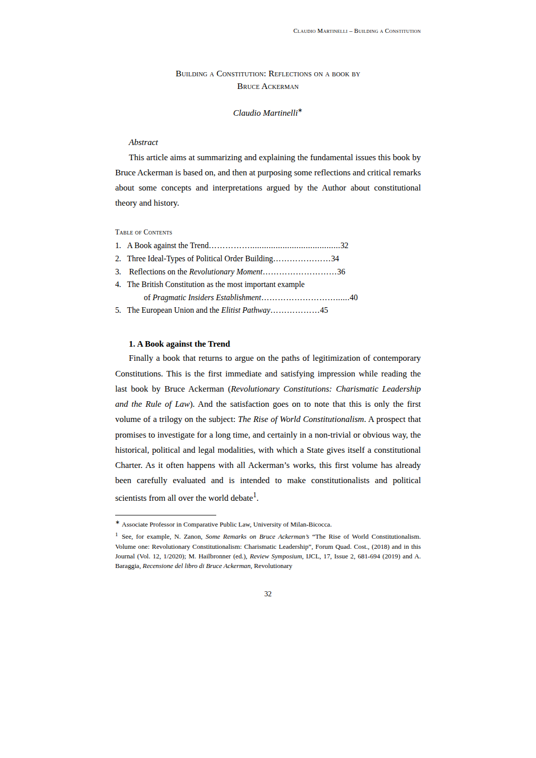Claudio Martinelli – Building a Constitution
Building a Constitution: Reflections on a book by
Bruce Ackerman
Claudio Martinelli∗
Abstract
This article aims at summarizing and explaining the fundamental issues this book by Bruce Ackerman is based on, and then at purposing some reflections and critical remarks about some concepts and interpretations argued by the Author about constitutional theory and history.
Table of Contents
1. A Book against the Trend……………....................................... 32
2. Three Ideal-Types of Political Order Building…………………34
3. Reflections on the Revolutionary Moment………………………36
4. The British Constitution as the most important example
of Pragmatic Insiders Establishment………………………...... 40
5. The European Union and the Elitist Pathway………………45
1. A Book against the Trend
Finally a book that returns to argue on the paths of legitimization of contemporary Constitutions. This is the first immediate and satisfying impression while reading the last book by Bruce Ackerman (Revolutionary Constitutions: Charismatic Leadership and the Rule of Law). And the satisfaction goes on to note that this is only the first volume of a trilogy on the subject: The Rise of World Constitutionalism. A prospect that promises to investigate for a long time, and certainly in a non-trivial or obvious way, the historical, political and legal modalities, with which a State gives itself a constitutional Charter. As it often happens with all Ackerman’s works, this first volume has already been carefully evaluated and is intended to make constitutionalists and political scientists from all over the world debate1.
∗ Associate Professor in Comparative Public Law, University of Milan-Bicocca.
1 See, for example, N. Zanon, Some Remarks on Bruce Ackerman’s “The Rise of World Constitutionalism. Volume one: Revolutionary Constitutionalism: Charismatic Leadership”, Forum Quad. Cost., (2018) and in this Journal (Vol. 12, 1/2020); M. Hailbronner (ed.), Review Symposium, IJCL, 17, Issue 2, 681-694 (2019) and A. Baraggia, Recensione del libro di Bruce Ackerman, Revolutionary
32